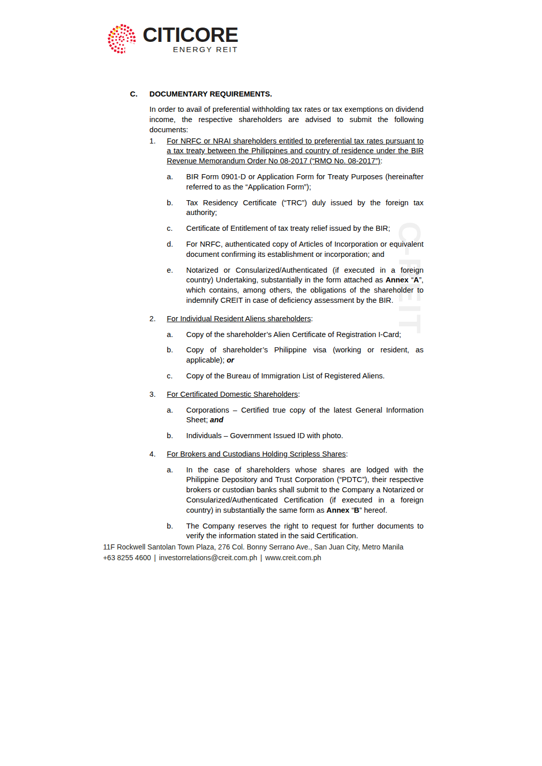C-REIT
CITICORE ENERGY REIT
C.
DOCUMENTARY REQUIREMENTS.
In order to avail of preferential withholding tax rates or tax exemptions on dividend income, the respective shareholders are advised to submit the following documents:
1.
For NRFC or NRAI shareholders entitled to preferential tax rates pursuant to a tax treaty between the Philippines and country of residence under the BIR Revenue Memorandum Order No 08-2017 (“RMO No. 08-2017”):
a.
BIR Form 0901-D or Application Form for Treaty Purposes (hereinafter referred to as the “Application Form”);
b.
Tax Residency Certificate (“TRC”) duly issued by the foreign tax authority;
c.
Certificate of Entitlement of tax treaty relief issued by the BIR;
d.
For NRFC, authenticated copy of Articles of Incorporation or equivalent document confirming its establishment or incorporation; and
e.
Notarized or Consularized/Authenticated (if executed in a foreign country) Undertaking, substantially in the form attached as Annex “A”, which contains, among others, the obligations of the shareholder to indemnify CREIT in case of deficiency assessment by the BIR.
2.
For Individual Resident Aliens shareholders:
a.
Copy of the shareholder’s Alien Certificate of Registration I-Card;
b.
Copy of shareholder’s Philippine visa (working or resident, as applicable); or
c.
Copy of the Bureau of Immigration List of Registered Aliens.
3.
For Certificated Domestic Shareholders:
a.
Corporations – Certified true copy of the latest General Information Sheet; and
b.
Individuals – Government Issued ID with photo.
4.
For Brokers and Custodians Holding Scripless Shares:
a.
In the case of shareholders whose shares are lodged with the Philippine Depository and Trust Corporation (“PDTC”), their respective brokers or custodian banks shall submit to the Company a Notarized or Consularized/Authenticated Certification (if executed in a foreign country) in substantially the same form as Annex “B” hereof.
b.
The Company reserves the right to request for further documents to verify the information stated in the said Certification.
11F Rockwell Santolan Town Plaza, 276 Col. Bonny Serrano Ave., San Juan City, Metro Manila
+63 8255 4600|investorrelations@creit.com.ph|www.creit.com.ph